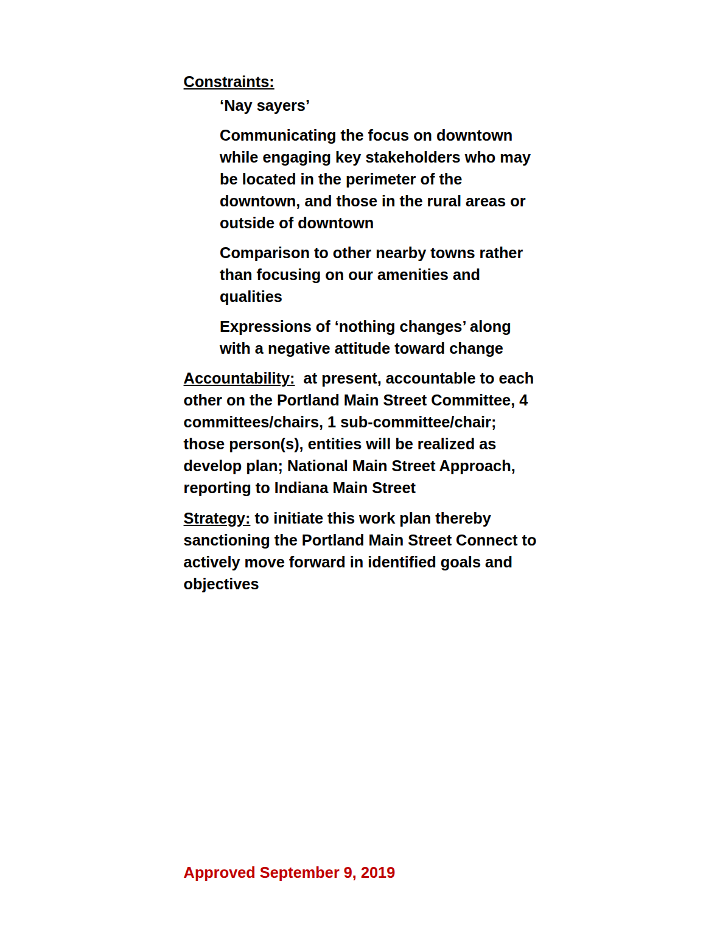Constraints:
‘Nay sayers’
Communicating the focus on downtown while engaging key stakeholders who may be located in the perimeter of the downtown, and those in the rural areas or outside of downtown
Comparison to other nearby towns rather than focusing on our amenities and qualities
Expressions of ‘nothing changes’ along with a negative attitude toward change
Accountability: at present, accountable to each other on the Portland Main Street Committee, 4 committees/chairs, 1 sub-committee/chair; those person(s), entities will be realized as develop plan; National Main Street Approach, reporting to Indiana Main Street
Strategy: to initiate this work plan thereby sanctioning the Portland Main Street Connect to actively move forward in identified goals and objectives
Approved September 9, 2019